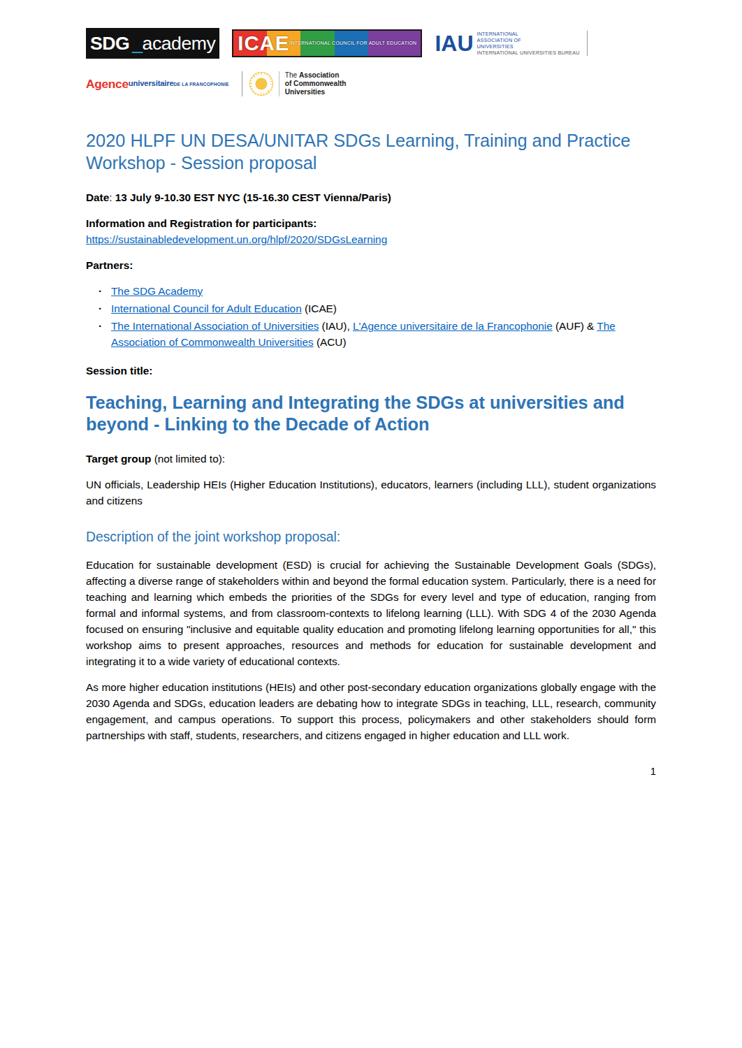SDG_academy
ICAE International Council for Adult Education
IAU International
Association of
Universities
International Universities Bureau
Agence
universitaire
DE LA FRANCOPHONIE
The Association
of Commonwealth
Universities
2020 HLPF UN DESA/UNITAR SDGs Learning, Training and Practice Workshop - Session proposal
Date: 13 July 9-10.30 EST NYC (15-16.30 CEST Vienna/Paris)
Information and Registration for participants:
https://sustainabledevelopment.un.org/hlpf/2020/SDGsLearning
Partners:
The SDG Academy
International Council for Adult Education (ICAE)
The International Association of Universities (IAU), L'Agence universitaire de la Francophonie (AUF) & The Association of Commonwealth Universities (ACU)
Session title:
Teaching, Learning and Integrating the SDGs at universities and beyond - Linking to the Decade of Action
Target group (not limited to):
UN officials, Leadership HEIs (Higher Education Institutions), educators, learners (including LLL), student organizations and citizens
Description of the joint workshop proposal:
Education for sustainable development (ESD) is crucial for achieving the Sustainable Development Goals (SDGs), affecting a diverse range of stakeholders within and beyond the formal education system. Particularly, there is a need for teaching and learning which embeds the priorities of the SDGs for every level and type of education, ranging from formal and informal systems, and from classroom-contexts to lifelong learning (LLL). With SDG 4 of the 2030 Agenda focused on ensuring "inclusive and equitable quality education and promoting lifelong learning opportunities for all," this workshop aims to present approaches, resources and methods for education for sustainable development and integrating it to a wide variety of educational contexts.
As more higher education institutions (HEIs) and other post-secondary education organizations globally engage with the 2030 Agenda and SDGs, education leaders are debating how to integrate SDGs in teaching, LLL, research, community engagement, and campus operations. To support this process, policymakers and other stakeholders should form partnerships with staff, students, researchers, and citizens engaged in higher education and LLL work.
1